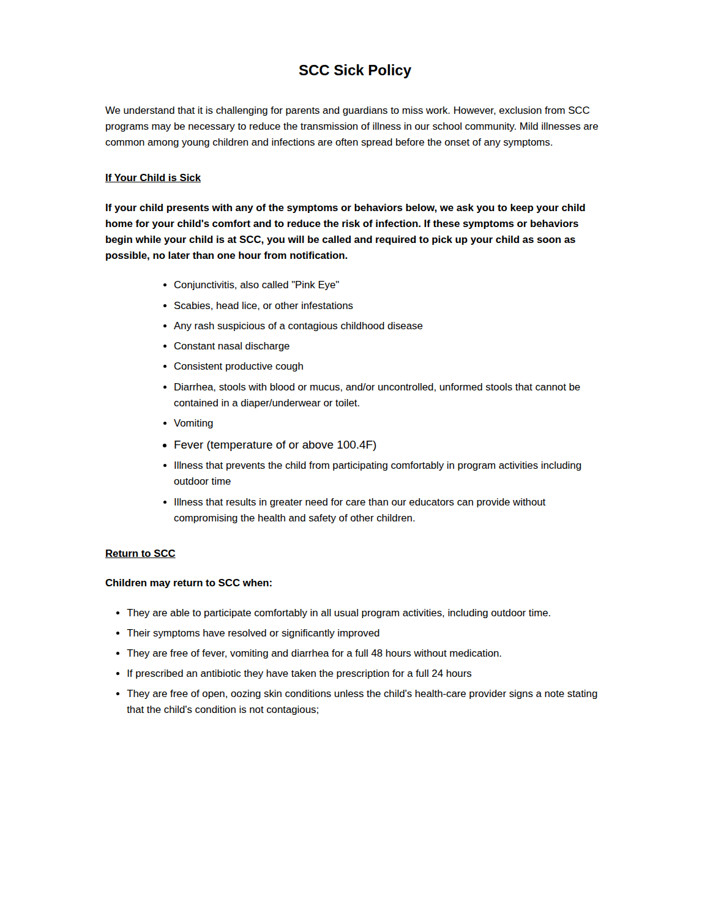SCC Sick Policy
We understand that it is challenging for parents and guardians to miss work. However, exclusion from SCC programs may be necessary to reduce the transmission of illness in our school community. Mild illnesses are common among young children and infections are often spread before the onset of any symptoms.
If Your Child is Sick
If your child presents with any of the symptoms or behaviors below, we ask you to keep your child home for your child's comfort and to reduce the risk of infection. If these symptoms or behaviors begin while your child is at SCC, you will be called and required to pick up your child as soon as possible, no later than one hour from notification.
Conjunctivitis, also called "Pink Eye"
Scabies, head lice, or other infestations
Any rash suspicious of a contagious childhood disease
Constant nasal discharge
Consistent productive cough
Diarrhea, stools with blood or mucus, and/or uncontrolled, unformed stools that cannot be contained in a diaper/underwear or toilet.
Vomiting
Fever (temperature of or above 100.4F)
Illness that prevents the child from participating comfortably in program activities including outdoor time
Illness that results in greater need for care than our educators can provide without compromising the health and safety of other children.
Return to SCC
Children may return to SCC when:
They are able to participate comfortably in all usual program activities, including outdoor time.
Their symptoms have resolved or significantly improved
They are free of fever, vomiting and diarrhea for a full 48 hours without medication.
If prescribed an antibiotic they have taken the prescription for a full 24 hours
They are free of open, oozing skin conditions unless the child's health-care provider signs a note stating that the child's condition is not contagious;